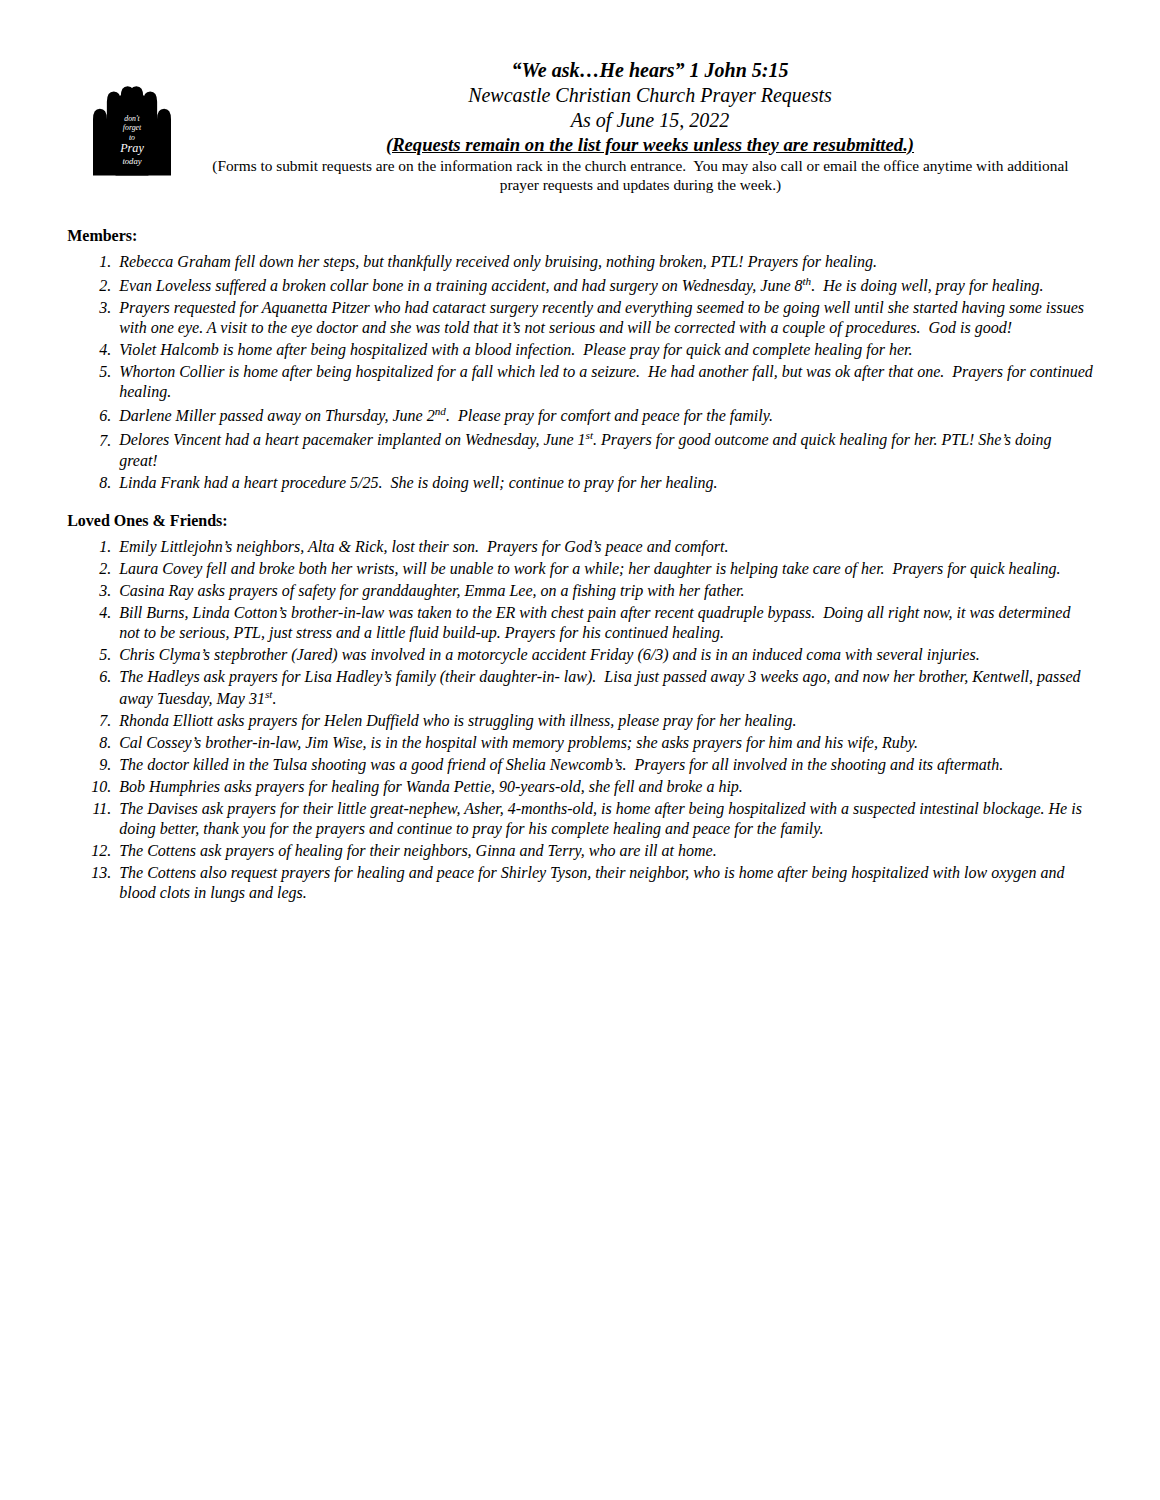don't forget to Pray today
“We ask…He hears” 1 John 5:15
Newcastle Christian Church Prayer Requests
As of June 15, 2022
(Requests remain on the list four weeks unless they are resubmitted.)
(Forms to submit requests are on the information rack in the church entrance. You may also call or email the office anytime with additional prayer requests and updates during the week.)
Members:
Rebecca Graham fell down her steps, but thankfully received only bruising, nothing broken, PTL! Prayers for healing.
Evan Loveless suffered a broken collar bone in a training accident, and had surgery on Wednesday, June 8th. He is doing well, pray for healing.
Prayers requested for Aquanetta Pitzer who had cataract surgery recently and everything seemed to be going well until she started having some issues with one eye. A visit to the eye doctor and she was told that it’s not serious and will be corrected with a couple of procedures. God is good!
Violet Halcomb is home after being hospitalized with a blood infection. Please pray for quick and complete healing for her.
Whorton Collier is home after being hospitalized for a fall which led to a seizure. He had another fall, but was ok after that one. Prayers for continued healing.
Darlene Miller passed away on Thursday, June 2nd. Please pray for comfort and peace for the family.
Delores Vincent had a heart pacemaker implanted on Wednesday, June 1st. Prayers for good outcome and quick healing for her. PTL! She’s doing great!
Linda Frank had a heart procedure 5/25. She is doing well; continue to pray for her healing.
Loved Ones & Friends:
Emily Littlejohn’s neighbors, Alta & Rick, lost their son. Prayers for God’s peace and comfort.
Laura Covey fell and broke both her wrists, will be unable to work for a while; her daughter is helping take care of her. Prayers for quick healing.
Casina Ray asks prayers of safety for granddaughter, Emma Lee, on a fishing trip with her father.
Bill Burns, Linda Cotton’s brother-in-law was taken to the ER with chest pain after recent quadruple bypass. Doing all right now, it was determined not to be serious, PTL, just stress and a little fluid build-up. Prayers for his continued healing.
Chris Clyma’s stepbrother (Jared) was involved in a motorcycle accident Friday (6/3) and is in an induced coma with several injuries.
The Hadleys ask prayers for Lisa Hadley’s family (their daughter-in- law). Lisa just passed away 3 weeks ago, and now her brother, Kentwell, passed away Tuesday, May 31st.
Rhonda Elliott asks prayers for Helen Duffield who is struggling with illness, please pray for her healing.
Cal Cossey’s brother-in-law, Jim Wise, is in the hospital with memory problems; she asks prayers for him and his wife, Ruby.
The doctor killed in the Tulsa shooting was a good friend of Shelia Newcomb’s. Prayers for all involved in the shooting and its aftermath.
Bob Humphries asks prayers for healing for Wanda Pettie, 90-years-old, she fell and broke a hip.
The Davises ask prayers for their little great-nephew, Asher, 4-months-old, is home after being hospitalized with a suspected intestinal blockage. He is doing better, thank you for the prayers and continue to pray for his complete healing and peace for the family.
The Cottens ask prayers of healing for their neighbors, Ginna and Terry, who are ill at home.
The Cottens also request prayers for healing and peace for Shirley Tyson, their neighbor, who is home after being hospitalized with low oxygen and blood clots in lungs and legs.